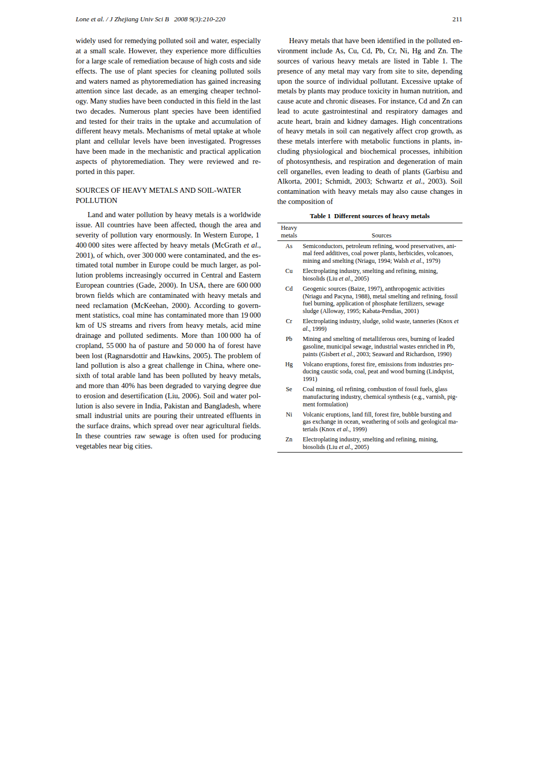Lone et al. / J Zhejiang Univ Sci B 2008 9(3):210-220 211
widely used for remedying polluted soil and water, especially at a small scale. However, they experience more difficulties for a large scale of remediation because of high costs and side effects. The use of plant species for cleaning polluted soils and waters named as phytoremediation has gained increasing attention since last decade, as an emerging cheaper technology. Many studies have been conducted in this field in the last two decades. Numerous plant species have been identified and tested for their traits in the uptake and accumulation of different heavy metals. Mechanisms of metal uptake at whole plant and cellular levels have been investigated. Progresses have been made in the mechanistic and practical application aspects of phytoremediation. They were reviewed and reported in this paper.
Sources of heavy metals and soil-water pollution
Land and water pollution by heavy metals is a worldwide issue. All countries have been affected, though the area and severity of pollution vary enormously. In Western Europe, 1 400 000 sites were affected by heavy metals (McGrath et al., 2001), of which, over 300 000 were contaminated, and the estimated total number in Europe could be much larger, as pollution problems increasingly occurred in Central and Eastern European countries (Gade, 2000). In USA, there are 600 000 brown fields which are contaminated with heavy metals and need reclamation (McKeehan, 2000). According to government statistics, coal mine has contaminated more than 19 000 km of US streams and rivers from heavy metals, acid mine drainage and polluted sediments. More than 100 000 ha of cropland, 55 000 ha of pasture and 50 000 ha of forest have been lost (Ragnarsdottir and Hawkins, 2005). The problem of land pollution is also a great challenge in China, where one-sixth of total arable land has been polluted by heavy metals, and more than 40% has been degraded to varying degree due to erosion and desertification (Liu, 2006). Soil and water pollution is also severe in India, Pakistan and Bangladesh, where small industrial units are pouring their untreated effluents in the surface drains, which spread over near agricultural fields. In these countries raw sewage is often used for producing vegetables near big cities.
Heavy metals that have been identified in the polluted environment include As, Cu, Cd, Pb, Cr, Ni, Hg and Zn. The sources of various heavy metals are listed in Table 1. The presence of any metal may vary from site to site, depending upon the source of individual pollutant. Excessive uptake of metals by plants may produce toxicity in human nutrition, and cause acute and chronic diseases. For instance, Cd and Zn can lead to acute gastrointestinal and respiratory damages and acute heart, brain and kidney damages. High concentrations of heavy metals in soil can negatively affect crop growth, as these metals interfere with metabolic functions in plants, including physiological and biochemical processes, inhibition of photosynthesis, and respiration and degeneration of main cell organelles, even leading to death of plants (Garbisu and Alkorta, 2001; Schmidt, 2003; Schwartz et al., 2003). Soil contamination with heavy metals may also cause changes in the composition of
Table 1 Different sources of heavy metals
| Heavy metals | Sources |
| --- | --- |
| As | Semiconductors, petroleum refining, wood preservatives, animal feed additives, coal power plants, herbicides, volcanoes, mining and smelting (Nriagu, 1994; Walsh et al ., 1979) |
| Cu | Electroplating industry, smelting and refining, mining, biosolids (Liu et al ., 2005) |
| Cd | Geogenic sources (Baize, 1997), anthropogenic activities (Nriagu and Pacyna, 1988), metal smelting and refining, fossil fuel burning, application of phosphate fertilizers, sewage sludge (Alloway, 1995; Kabata-Pendias, 2001) |
| Cr | Electroplating industry, sludge, solid waste, tanneries (Knox et al ., 1999) |
| Pb | Mining and smelting of metalliferous ores, burning of leaded gasoline, municipal sewage, industrial wastes enriched in Pb, paints (Gisbert et al ., 2003; Seaward and Richardson, 1990) |
| Hg | Volcano eruptions, forest fire, emissions from industries producing caustic soda, coal, peat and wood burning (Lindqvist, 1991) |
| Se | Coal mining, oil refining, combustion of fossil fuels, glass manufacturing industry, chemical synthesis (e.g., varnish, pigment formulation) |
| Ni | Volcanic eruptions, land fill, forest fire, bubble bursting and gas exchange in ocean, weathering of soils and geological materials (Knox et al ., 1999) |
| Zn | Electroplating industry, smelting and refining, mining, biosolids (Liu et al ., 2005) |